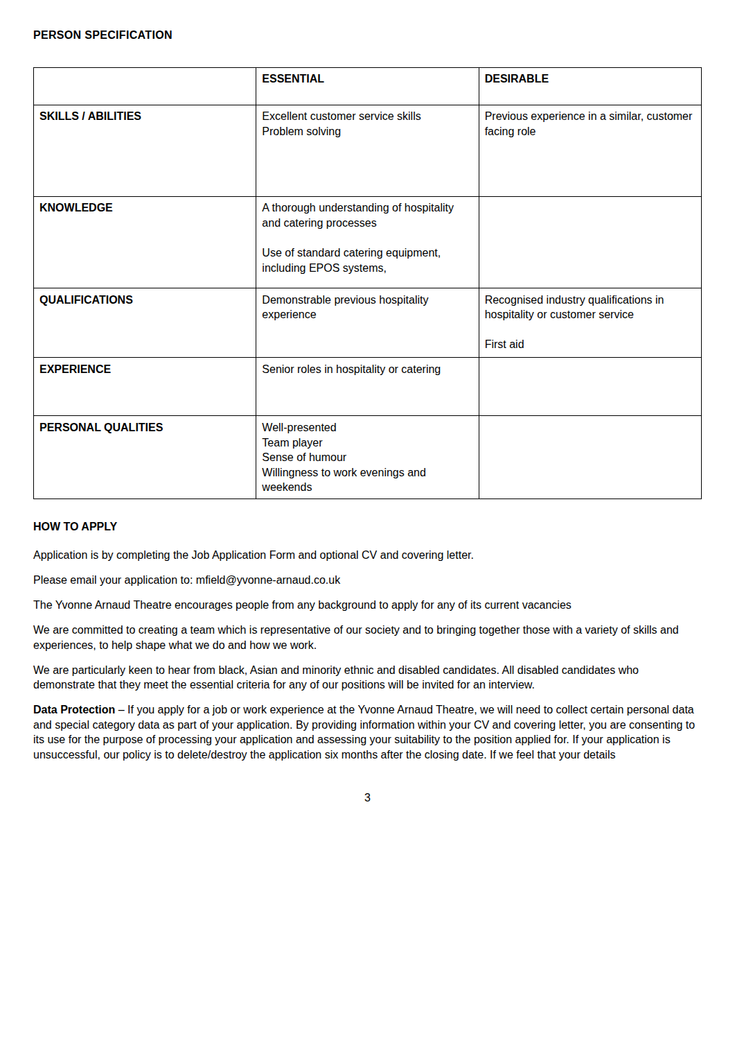PERSON SPECIFICATION
| | ESSENTIAL | DESIRABLE |
| SKILLS / ABILITIES | Excellent customer service skills Problem solving | Previous experience in a similar, customer facing role |
| KNOWLEDGE | A thorough understanding of hospitality and catering processes Use of standard catering equipment, including EPOS systems, | |
| QUALIFICATIONS | Demonstrable previous hospitality experience | Recognised industry qualifications in hospitality or customer service First aid |
| EXPERIENCE | Senior roles in hospitality or catering | |
| PERSONAL QUALITIES | Well-presented Team player Sense of humour Willingness to work evenings and weekends | |
HOW TO APPLY
Application is by completing the Job Application Form and optional CV and covering letter.
Please email your application to: mfield@yvonne-arnaud.co.uk
The Yvonne Arnaud Theatre encourages people from any background to apply for any of its current vacancies
We are committed to creating a team which is representative of our society and to bringing together those with a variety of skills and experiences, to help shape what we do and how we work.
We are particularly keen to hear from black, Asian and minority ethnic and disabled candidates. All disabled candidates who demonstrate that they meet the essential criteria for any of our positions will be invited for an interview.
Data Protection – If you apply for a job or work experience at the Yvonne Arnaud Theatre, we will need to collect certain personal data and special category data as part of your application. By providing information within your CV and covering letter, you are consenting to its use for the purpose of processing your application and assessing your suitability to the position applied for. If your application is unsuccessful, our policy is to delete/destroy the application six months after the closing date. If we feel that your details
3